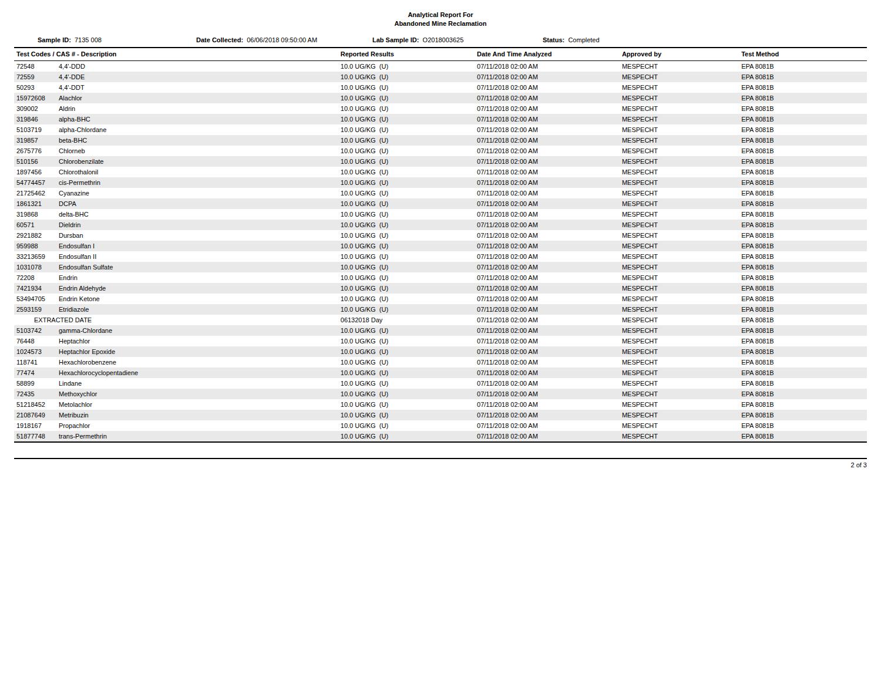Analytical Report For
Abandoned Mine Reclamation
Sample ID: 7135 008 Date Collected: 06/06/2018 09:50:00 AM Lab Sample ID: O2018003625 Status: Completed
| Test Codes / CAS # - Description | Reported Results | Date And Time Analyzed | Approved by | Test Method |
| --- | --- | --- | --- | --- |
| 72548 4,4'-DDD | 10.0 UG/KG (U) | 07/11/2018 02:00 AM | MESPECHT | EPA 8081B |
| 72559 4,4'-DDE | 10.0 UG/KG (U) | 07/11/2018 02:00 AM | MESPECHT | EPA 8081B |
| 50293 4,4'-DDT | 10.0 UG/KG (U) | 07/11/2018 02:00 AM | MESPECHT | EPA 8081B |
| 15972608 Alachlor | 10.0 UG/KG (U) | 07/11/2018 02:00 AM | MESPECHT | EPA 8081B |
| 309002 Aldrin | 10.0 UG/KG (U) | 07/11/2018 02:00 AM | MESPECHT | EPA 8081B |
| 319846 alpha-BHC | 10.0 UG/KG (U) | 07/11/2018 02:00 AM | MESPECHT | EPA 8081B |
| 5103719 alpha-Chlordane | 10.0 UG/KG (U) | 07/11/2018 02:00 AM | MESPECHT | EPA 8081B |
| 319857 beta-BHC | 10.0 UG/KG (U) | 07/11/2018 02:00 AM | MESPECHT | EPA 8081B |
| 2675776 Chlorneb | 10.0 UG/KG (U) | 07/11/2018 02:00 AM | MESPECHT | EPA 8081B |
| 510156 Chlorobenzilate | 10.0 UG/KG (U) | 07/11/2018 02:00 AM | MESPECHT | EPA 8081B |
| 1897456 Chlorothalonil | 10.0 UG/KG (U) | 07/11/2018 02:00 AM | MESPECHT | EPA 8081B |
| 54774457 cis-Permethrin | 10.0 UG/KG (U) | 07/11/2018 02:00 AM | MESPECHT | EPA 8081B |
| 21725462 Cyanazine | 10.0 UG/KG (U) | 07/11/2018 02:00 AM | MESPECHT | EPA 8081B |
| 1861321 DCPA | 10.0 UG/KG (U) | 07/11/2018 02:00 AM | MESPECHT | EPA 8081B |
| 319868 delta-BHC | 10.0 UG/KG (U) | 07/11/2018 02:00 AM | MESPECHT | EPA 8081B |
| 60571 Dieldrin | 10.0 UG/KG (U) | 07/11/2018 02:00 AM | MESPECHT | EPA 8081B |
| 2921882 Dursban | 10.0 UG/KG (U) | 07/11/2018 02:00 AM | MESPECHT | EPA 8081B |
| 959988 Endosulfan I | 10.0 UG/KG (U) | 07/11/2018 02:00 AM | MESPECHT | EPA 8081B |
| 33213659 Endosulfan II | 10.0 UG/KG (U) | 07/11/2018 02:00 AM | MESPECHT | EPA 8081B |
| 1031078 Endosulfan Sulfate | 10.0 UG/KG (U) | 07/11/2018 02:00 AM | MESPECHT | EPA 8081B |
| 72208 Endrin | 10.0 UG/KG (U) | 07/11/2018 02:00 AM | MESPECHT | EPA 8081B |
| 7421934 Endrin Aldehyde | 10.0 UG/KG (U) | 07/11/2018 02:00 AM | MESPECHT | EPA 8081B |
| 53494705 Endrin Ketone | 10.0 UG/KG (U) | 07/11/2018 02:00 AM | MESPECHT | EPA 8081B |
| 2593159 Etridiazole | 10.0 UG/KG (U) | 07/11/2018 02:00 AM | MESPECHT | EPA 8081B |
| EXTRACTED DATE | 06132018 Day | 07/11/2018 02:00 AM | MESPECHT | EPA 8081B |
| 5103742 gamma-Chlordane | 10.0 UG/KG (U) | 07/11/2018 02:00 AM | MESPECHT | EPA 8081B |
| 76448 Heptachlor | 10.0 UG/KG (U) | 07/11/2018 02:00 AM | MESPECHT | EPA 8081B |
| 1024573 Heptachlor Epoxide | 10.0 UG/KG (U) | 07/11/2018 02:00 AM | MESPECHT | EPA 8081B |
| 118741 Hexachlorobenzene | 10.0 UG/KG (U) | 07/11/2018 02:00 AM | MESPECHT | EPA 8081B |
| 77474 Hexachlorocyclopentadiene | 10.0 UG/KG (U) | 07/11/2018 02:00 AM | MESPECHT | EPA 8081B |
| 58899 Lindane | 10.0 UG/KG (U) | 07/11/2018 02:00 AM | MESPECHT | EPA 8081B |
| 72435 Methoxychlor | 10.0 UG/KG (U) | 07/11/2018 02:00 AM | MESPECHT | EPA 8081B |
| 51218452 Metolachlor | 10.0 UG/KG (U) | 07/11/2018 02:00 AM | MESPECHT | EPA 8081B |
| 21087649 Metribuzin | 10.0 UG/KG (U) | 07/11/2018 02:00 AM | MESPECHT | EPA 8081B |
| 1918167 Propachlor | 10.0 UG/KG (U) | 07/11/2018 02:00 AM | MESPECHT | EPA 8081B |
| 51877748 trans-Permethrin | 10.0 UG/KG (U) | 07/11/2018 02:00 AM | MESPECHT | EPA 8081B |
2 of 3